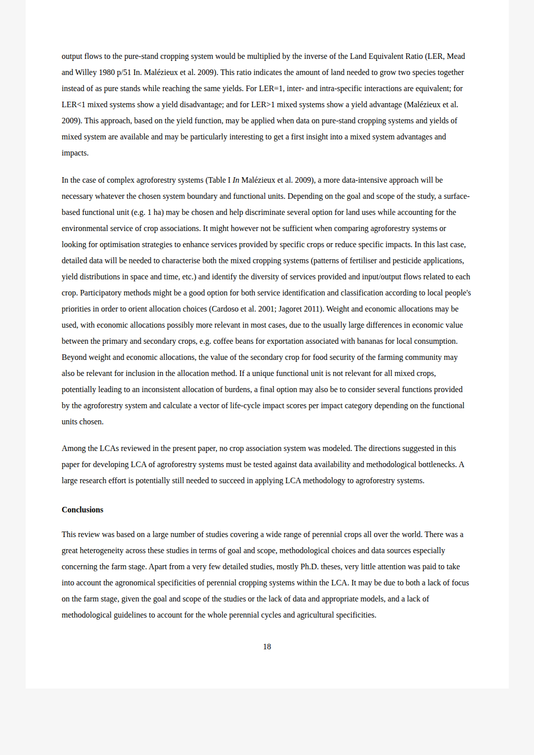output flows to the pure-stand cropping system would be multiplied by the inverse of the Land Equivalent Ratio (LER, Mead and Willey 1980 p/51 In. Malézieux et al. 2009). This ratio indicates the amount of land needed to grow two species together instead of as pure stands while reaching the same yields. For LER=1, inter- and intra-specific interactions are equivalent; for LER<1 mixed systems show a yield disadvantage; and for LER>1 mixed systems show a yield advantage (Malézieux et al. 2009). This approach, based on the yield function, may be applied when data on pure-stand cropping systems and yields of mixed system are available and may be particularly interesting to get a first insight into a mixed system advantages and impacts.
In the case of complex agroforestry systems (Table I In Malézieux et al. 2009), a more data-intensive approach will be necessary whatever the chosen system boundary and functional units. Depending on the goal and scope of the study, a surface-based functional unit (e.g. 1 ha) may be chosen and help discriminate several option for land uses while accounting for the environmental service of crop associations. It might however not be sufficient when comparing agroforestry systems or looking for optimisation strategies to enhance services provided by specific crops or reduce specific impacts. In this last case, detailed data will be needed to characterise both the mixed cropping systems (patterns of fertiliser and pesticide applications, yield distributions in space and time, etc.) and identify the diversity of services provided and input/output flows related to each crop. Participatory methods might be a good option for both service identification and classification according to local people's priorities in order to orient allocation choices (Cardoso et al. 2001; Jagoret 2011). Weight and economic allocations may be used, with economic allocations possibly more relevant in most cases, due to the usually large differences in economic value between the primary and secondary crops, e.g. coffee beans for exportation associated with bananas for local consumption. Beyond weight and economic allocations, the value of the secondary crop for food security of the farming community may also be relevant for inclusion in the allocation method. If a unique functional unit is not relevant for all mixed crops, potentially leading to an inconsistent allocation of burdens, a final option may also be to consider several functions provided by the agroforestry system and calculate a vector of life-cycle impact scores per impact category depending on the functional units chosen.
Among the LCAs reviewed in the present paper, no crop association system was modeled. The directions suggested in this paper for developing LCA of agroforestry systems must be tested against data availability and methodological bottlenecks. A large research effort is potentially still needed to succeed in applying LCA methodology to agroforestry systems.
Conclusions
This review was based on a large number of studies covering a wide range of perennial crops all over the world. There was a great heterogeneity across these studies in terms of goal and scope, methodological choices and data sources especially concerning the farm stage. Apart from a very few detailed studies, mostly Ph.D. theses, very little attention was paid to take into account the agronomical specificities of perennial cropping systems within the LCA. It may be due to both a lack of focus on the farm stage, given the goal and scope of the studies or the lack of data and appropriate models, and a lack of methodological guidelines to account for the whole perennial cycles and agricultural specificities.
18